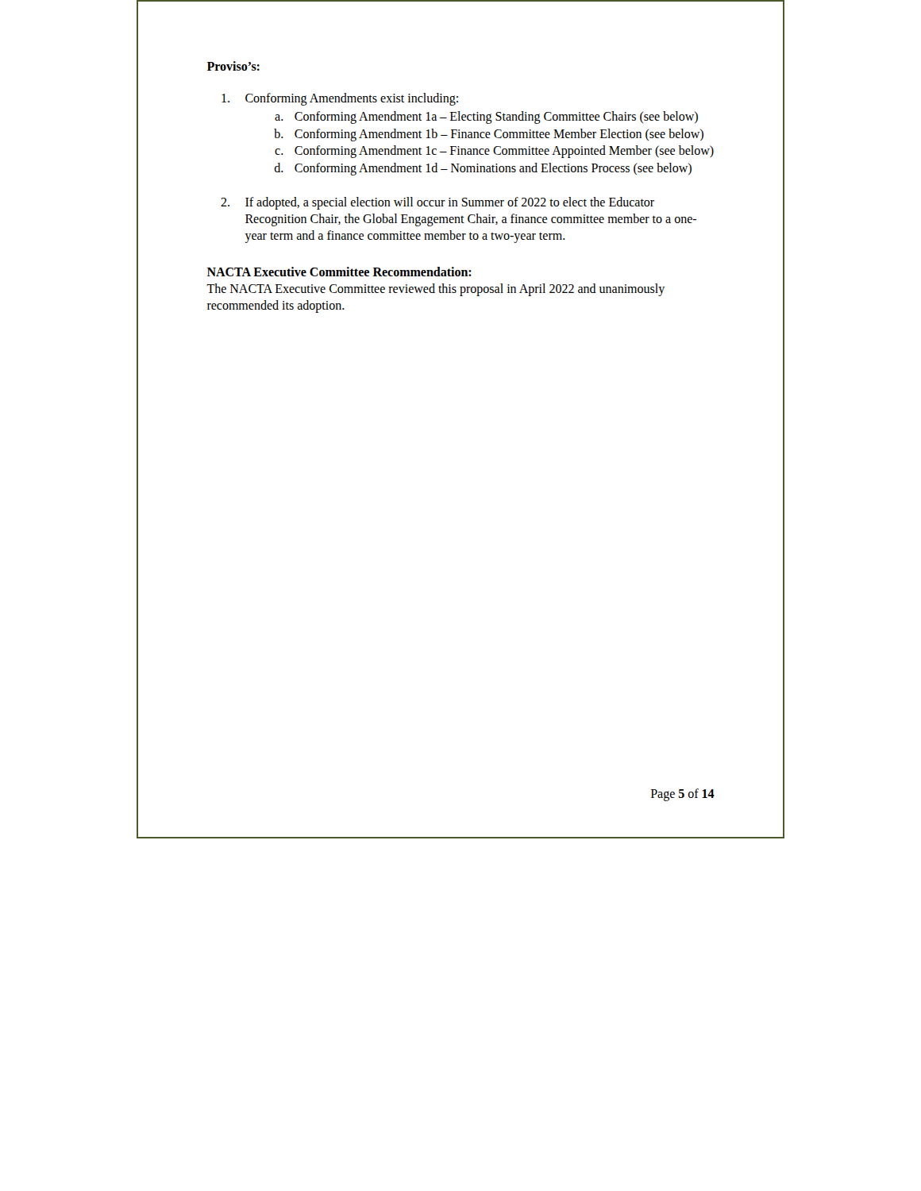Proviso’s:
Conforming Amendments exist including:
Conforming Amendment 1a – Electing Standing Committee Chairs (see below)
Conforming Amendment 1b – Finance Committee Member Election (see below)
Conforming Amendment 1c – Finance Committee Appointed Member (see below)
Conforming Amendment 1d – Nominations and Elections Process (see below)
If adopted, a special election will occur in Summer of 2022 to elect the Educator Recognition Chair, the Global Engagement Chair, a finance committee member to a one-year term and a finance committee member to a two-year term.
NACTA Executive Committee Recommendation:
The NACTA Executive Committee reviewed this proposal in April 2022 and unanimously recommended its adoption.
Page 5 of 14